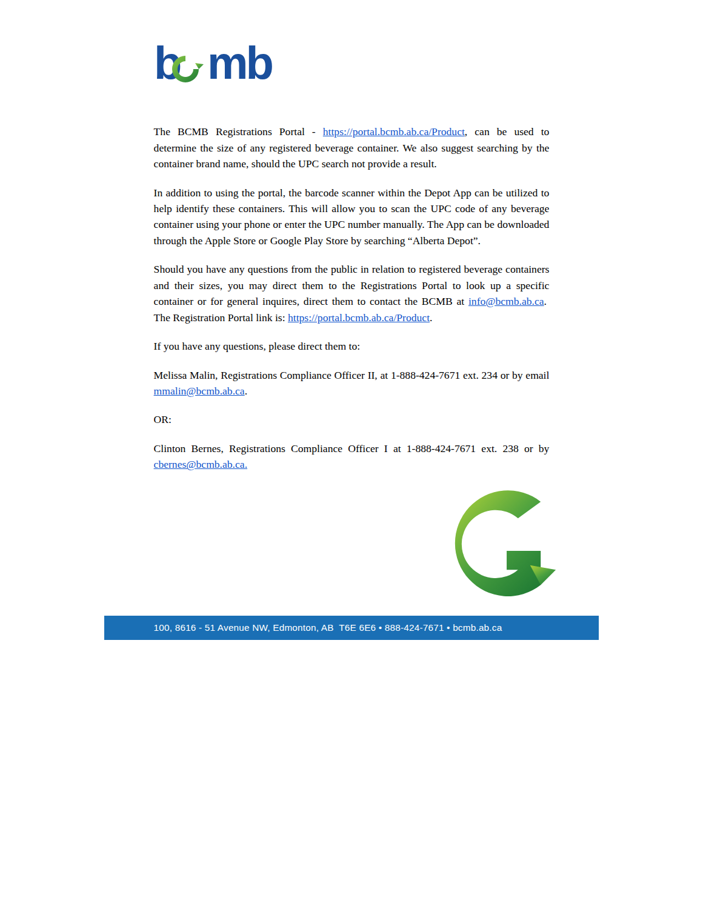b mb
The BCMB Registrations Portal - https://portal.bcmb.ab.ca/Product, can be used to determine the size of any registered beverage container. We also suggest searching by the container brand name, should the UPC search not provide a result.
In addition to using the portal, the barcode scanner within the Depot App can be utilized to help identify these containers. This will allow you to scan the UPC code of any beverage container using your phone or enter the UPC number manually. The App can be downloaded through the Apple Store or Google Play Store by searching “Alberta Depot”.
Should you have any questions from the public in relation to registered beverage containers and their sizes, you may direct them to the Registrations Portal to look up a specific container or for general inquires, direct them to contact the BCMB at info@bcmb.ab.ca. The Registration Portal link is: https://portal.bcmb.ab.ca/Product.
If you have any questions, please direct them to:
Melissa Malin, Registrations Compliance Officer II, at 1-888-424-7671 ext. 234 or by email mmalin@bcmb.ab.ca.
OR:
Clinton Bernes, Registrations Compliance Officer I at 1-888-424-7671 ext. 238 or by cbernes@bcmb.ab.ca.
100, 8616 - 51 Avenue NW, Edmonton, AB T6E 6E6 • 888-424-7671 • bcmb.ab.ca